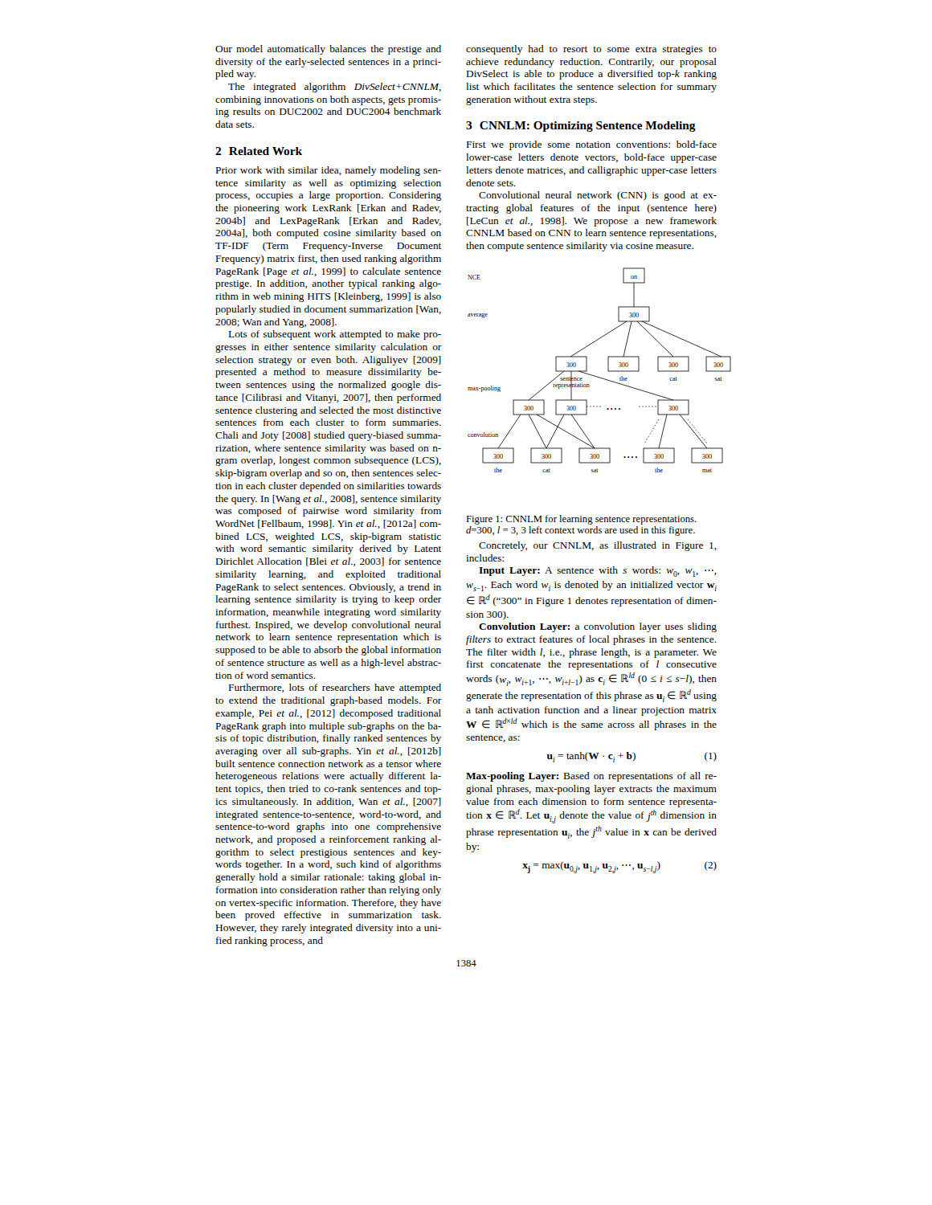Our model automatically balances the prestige and diversity of the early-selected sentences in a principled way.
The integrated algorithm DivSelect+CNNLM, combining innovations on both aspects, gets promising results on DUC2002 and DUC2004 benchmark data sets.
2 Related Work
Prior work with similar idea, namely modeling sentence similarity as well as optimizing selection process, occupies a large proportion. Considering the pioneering work LexRank [Erkan and Radev, 2004b] and LexPageRank [Erkan and Radev, 2004a], both computed cosine similarity based on TF-IDF (Term Frequency-Inverse Document Frequency) matrix first, then used ranking algorithm PageRank [Page et al., 1999] to calculate sentence prestige. In addition, another typical ranking algorithm in web mining HITS [Kleinberg, 1999] is also popularly studied in document summarization [Wan, 2008; Wan and Yang, 2008].
Lots of subsequent work attempted to make progresses in either sentence similarity calculation or selection strategy or even both. Aliguliyev [2009] presented a method to measure dissimilarity between sentences using the normalized google distance [Cilibrasi and Vitanyi, 2007], then performed sentence clustering and selected the most distinctive sentences from each cluster to form summaries. Chali and Joty [2008] studied query-biased summarization, where sentence similarity was based on n-gram overlap, longest common subsequence (LCS), skip-bigram overlap and so on, then sentences selection in each cluster depended on similarities towards the query. In [Wang et al., 2008], sentence similarity was composed of pairwise word similarity from WordNet [Fellbaum, 1998]. Yin et al., [2012a] combined LCS, weighted LCS, skip-bigram statistic with word semantic similarity derived by Latent Dirichlet Allocation [Blei et al., 2003] for sentence similarity learning, and exploited traditional PageRank to select sentences. Obviously, a trend in learning sentence similarity is trying to keep order information, meanwhile integrating word similarity furthest. Inspired, we develop convolutional neural network to learn sentence representation which is supposed to be able to absorb the global information of sentence structure as well as a high-level abstraction of word semantics.
Furthermore, lots of researchers have attempted to extend the traditional graph-based models. For example, Pei et al., [2012] decomposed traditional PageRank graph into multiple sub-graphs on the basis of topic distribution, finally ranked sentences by averaging over all sub-graphs. Yin et al., [2012b] built sentence connection network as a tensor where heterogeneous relations were actually different latent topics, then tried to co-rank sentences and topics simultaneously. In addition, Wan et al., [2007] integrated sentence-to-sentence, word-to-word, and sentence-to-word graphs into one comprehensive network, and proposed a reinforcement ranking algorithm to select prestigious sentences and keywords together. In a word, such kind of algorithms generally hold a similar rationale: taking global information into consideration rather than relying only on vertex-specific information. Therefore, they have been proved effective in summarization task. However, they rarely integrated diversity into a unified ranking process, and
consequently had to resort to some extra strategies to achieve redundancy reduction. Contrarily, our proposal DivSelect is able to produce a diversified top-k ranking list which facilitates the sentence selection for summary generation without extra steps.
3 CNNLM: Optimizing Sentence Modeling
First we provide some notation conventions: bold-face lower-case letters denote vectors, bold-face upper-case letters denote matrices, and calligraphic upper-case letters denote sets.
Convolutional neural network (CNN) is good at extracting global features of the input (sentence here) [LeCun et al., 1998]. We propose a new framework CNNLM based on CNN to learn sentence representations, then compute sentence similarity via cosine measure.
NCE average max-pooling convolution on 300 300 300 300 300 sentence representation the cat sat 300 300 • • • • 300 300 300 300 • • • • 300 300 the cat sat the mat
Figure 1: CNNLM for learning sentence representations. d=300, l = 3, 3 left context words are used in this figure.
Concretely, our CNNLM, as illustrated in Figure 1, includes:
Input Layer: A sentence with s words: w0, w1, ⋯, ws−1. Each word wi is denoted by an initialized vector wi ∈ ℝd (“300” in Figure 1 denotes representation of dimension 300).
Convolution Layer: a convolution layer uses sliding filters to extract features of local phrases in the sentence. The filter width l, i.e., phrase length, is a parameter. We first concatenate the representations of l consecutive words (wi, wi+1, ⋯, wi+l−1) as ci ∈ ℝld (0 ≤ i ≤ s−l), then generate the representation of this phrase as ui ∈ ℝd using a tanh activation function and a linear projection matrix W ∈ ℝd×ld which is the same across all phrases in the sentence, as:
ui = tanh(W · ci + b) (1)
Max-pooling Layer: Based on representations of all regional phrases, max-pooling layer extracts the maximum value from each dimension to form sentence representation x ∈ ℝd. Let ui,j denote the value of jth dimension in phrase representation ui, the jth value in x can be derived by:
xj = max(u0,j, u1,j, u2,j, ⋯, us−l,j) (2)
1384